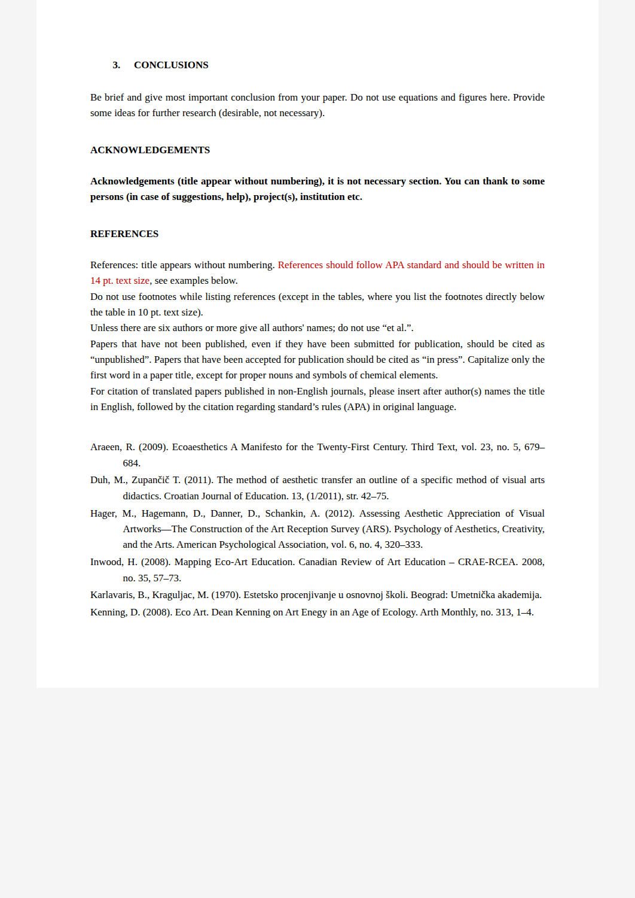3. CONCLUSIONS
Be brief and give most important conclusion from your paper. Do not use equations and figures here. Provide some ideas for further research (desirable, not necessary).
Acknowledgements
Acknowledgements (title appear without numbering), it is not necessary section. You can thank to some persons (in case of suggestions, help), project(s), institution etc.
References
References: title appears without numbering. References should follow APA standard and should be written in 14 pt. text size, see examples below.
Do not use footnotes while listing references (except in the tables, where you list the footnotes directly below the table in 10 pt. text size).
Unless there are six authors or more give all authors' names; do not use “et al.”.
Papers that have not been published, even if they have been submitted for publication, should be cited as “unpublished”. Papers that have been accepted for publication should be cited as “in press”. Capitalize only the first word in a paper title, except for proper nouns and symbols of chemical elements.
For citation of translated papers published in non-English journals, please insert after author(s) names the title in English, followed by the citation regarding standard’s rules (APA) in original language.
Araeen, R. (2009). Ecoaesthetics A Manifesto for the Twenty-First Century. Third Text, vol. 23, no. 5, 679–684.
Duh, M., Zupančič T. (2011). The method of aesthetic transfer an outline of a specific method of visual arts didactics. Croatian Journal of Education. 13, (1/2011), str. 42–75.
Hager, M., Hagemann, D., Danner, D., Schankin, A. (2012). Assessing Aesthetic Appreciation of Visual Artworks—The Construction of the Art Reception Survey (ARS). Psychology of Aesthetics, Creativity, and the Arts. American Psychological Association, vol. 6, no. 4, 320–333.
Inwood, H. (2008). Mapping Eco-Art Education. Canadian Review of Art Education – CRAE-RCEA. 2008, no. 35, 57–73.
Karlavaris, B., Kraguljac, M. (1970). Estetsko procenjivanje u osnovnoj školi. Beograd: Umetnička akademija.
Kenning, D. (2008). Eco Art. Dean Kenning on Art Enegy in an Age of Ecology. Arth Monthly, no. 313, 1–4.